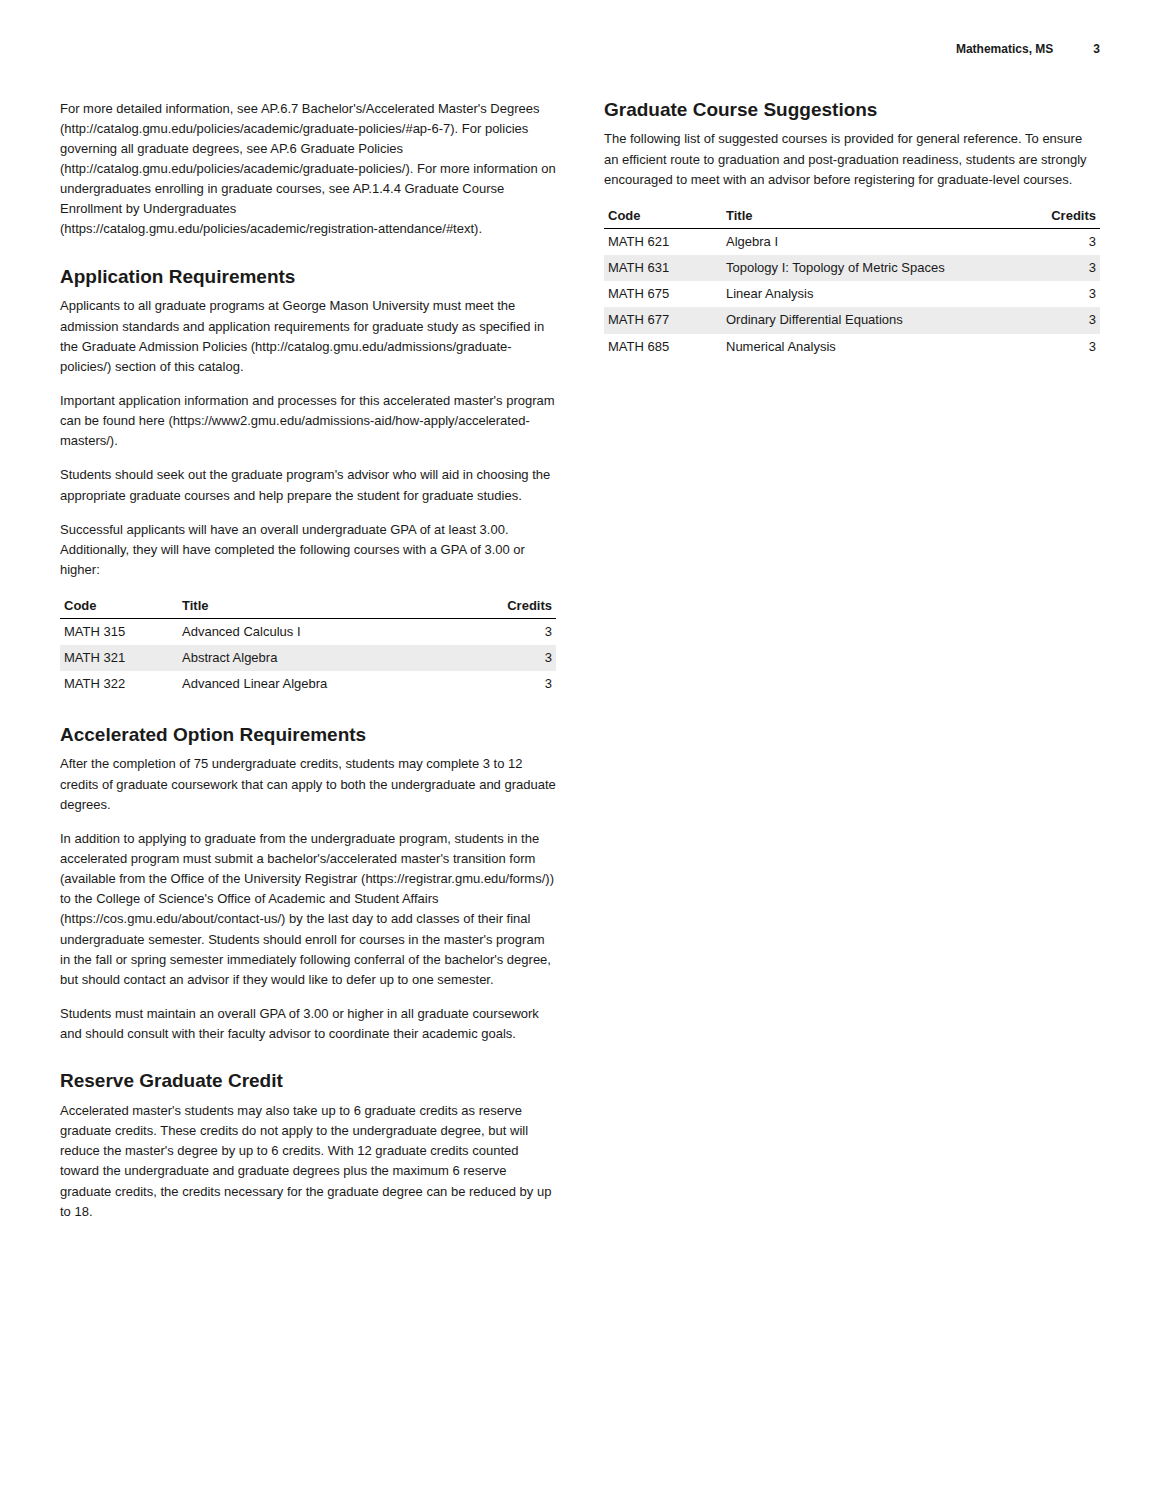Mathematics, MS3
For more detailed information, see AP.6.7 Bachelor's/Accelerated Master's Degrees (http://catalog.gmu.edu/policies/academic/graduate-policies/#ap-6-7). For policies governing all graduate degrees, see AP.6 Graduate Policies (http://catalog.gmu.edu/policies/academic/graduate-policies/). For more information on undergraduates enrolling in graduate courses, see AP.1.4.4 Graduate Course Enrollment by Undergraduates (https://catalog.gmu.edu/policies/academic/registration-attendance/#text).
Application Requirements
Applicants to all graduate programs at George Mason University must meet the admission standards and application requirements for graduate study as specified in the Graduate Admission Policies (http://catalog.gmu.edu/admissions/graduate-policies/) section of this catalog.
Important application information and processes for this accelerated master's program can be found here (https://www2.gmu.edu/admissions-aid/how-apply/accelerated-masters/).
Students should seek out the graduate program's advisor who will aid in choosing the appropriate graduate courses and help prepare the student for graduate studies.
Successful applicants will have an overall undergraduate GPA of at least 3.00. Additionally, they will have completed the following courses with a GPA of 3.00 or higher:
| Code | Title | Credits |
| --- | --- | --- |
| MATH 315 | Advanced Calculus I | 3 |
| MATH 321 | Abstract Algebra | 3 |
| MATH 322 | Advanced Linear Algebra | 3 |
Accelerated Option Requirements
After the completion of 75 undergraduate credits, students may complete 3 to 12 credits of graduate coursework that can apply to both the undergraduate and graduate degrees.
In addition to applying to graduate from the undergraduate program, students in the accelerated program must submit a bachelor's/accelerated master's transition form (available from the Office of the University Registrar (https://registrar.gmu.edu/forms/)) to the College of Science's Office of Academic and Student Affairs (https://cos.gmu.edu/about/contact-us/) by the last day to add classes of their final undergraduate semester. Students should enroll for courses in the master's program in the fall or spring semester immediately following conferral of the bachelor's degree, but should contact an advisor if they would like to defer up to one semester.
Students must maintain an overall GPA of 3.00 or higher in all graduate coursework and should consult with their faculty advisor to coordinate their academic goals.
Reserve Graduate Credit
Accelerated master's students may also take up to 6 graduate credits as reserve graduate credits. These credits do not apply to the undergraduate degree, but will reduce the master's degree by up to 6 credits. With 12 graduate credits counted toward the undergraduate and graduate degrees plus the maximum 6 reserve graduate credits, the credits necessary for the graduate degree can be reduced by up to 18.
Graduate Course Suggestions
The following list of suggested courses is provided for general reference. To ensure an efficient route to graduation and post-graduation readiness, students are strongly encouraged to meet with an advisor before registering for graduate-level courses.
| Code | Title | Credits |
| --- | --- | --- |
| MATH 621 | Algebra I | 3 |
| MATH 631 | Topology I: Topology of Metric Spaces | 3 |
| MATH 675 | Linear Analysis | 3 |
| MATH 677 | Ordinary Differential Equations | 3 |
| MATH 685 | Numerical Analysis | 3 |